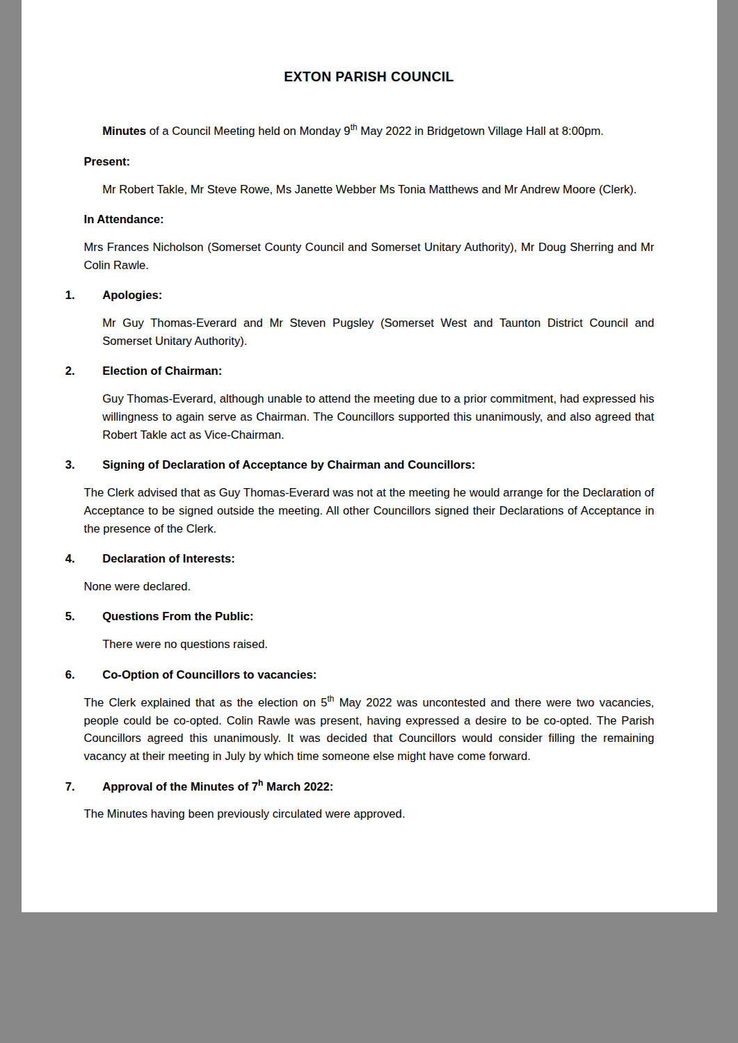EXTON PARISH COUNCIL
Minutes of a Council Meeting held on Monday 9th May 2022 in Bridgetown Village Hall at 8:00pm.
Present:
Mr Robert Takle, Mr Steve Rowe, Ms Janette Webber Ms Tonia Matthews and Mr Andrew Moore (Clerk).
In Attendance:
Mrs Frances Nicholson (Somerset County Council and Somerset Unitary Authority), Mr Doug Sherring and Mr Colin Rawle.
1. Apologies:
Mr Guy Thomas-Everard and Mr Steven Pugsley (Somerset West and Taunton District Council and Somerset Unitary Authority).
2. Election of Chairman:
Guy Thomas-Everard, although unable to attend the meeting due to a prior commitment, had expressed his willingness to again serve as Chairman. The Councillors supported this unanimously, and also agreed that Robert Takle act as Vice-Chairman.
3. Signing of Declaration of Acceptance by Chairman and Councillors:
The Clerk advised that as Guy Thomas-Everard was not at the meeting he would arrange for the Declaration of Acceptance to be signed outside the meeting. All other Councillors signed their Declarations of Acceptance in the presence of the Clerk.
4. Declaration of Interests:
None were declared.
5. Questions From the Public:
There were no questions raised.
6. Co-Option of Councillors to vacancies:
The Clerk explained that as the election on 5th May 2022 was uncontested and there were two vacancies, people could be co-opted. Colin Rawle was present, having expressed a desire to be co-opted. The Parish Councillors agreed this unanimously. It was decided that Councillors would consider filling the remaining vacancy at their meeting in July by which time someone else might have come forward.
7. Approval of the Minutes of 7h March 2022:
The Minutes having been previously circulated were approved.